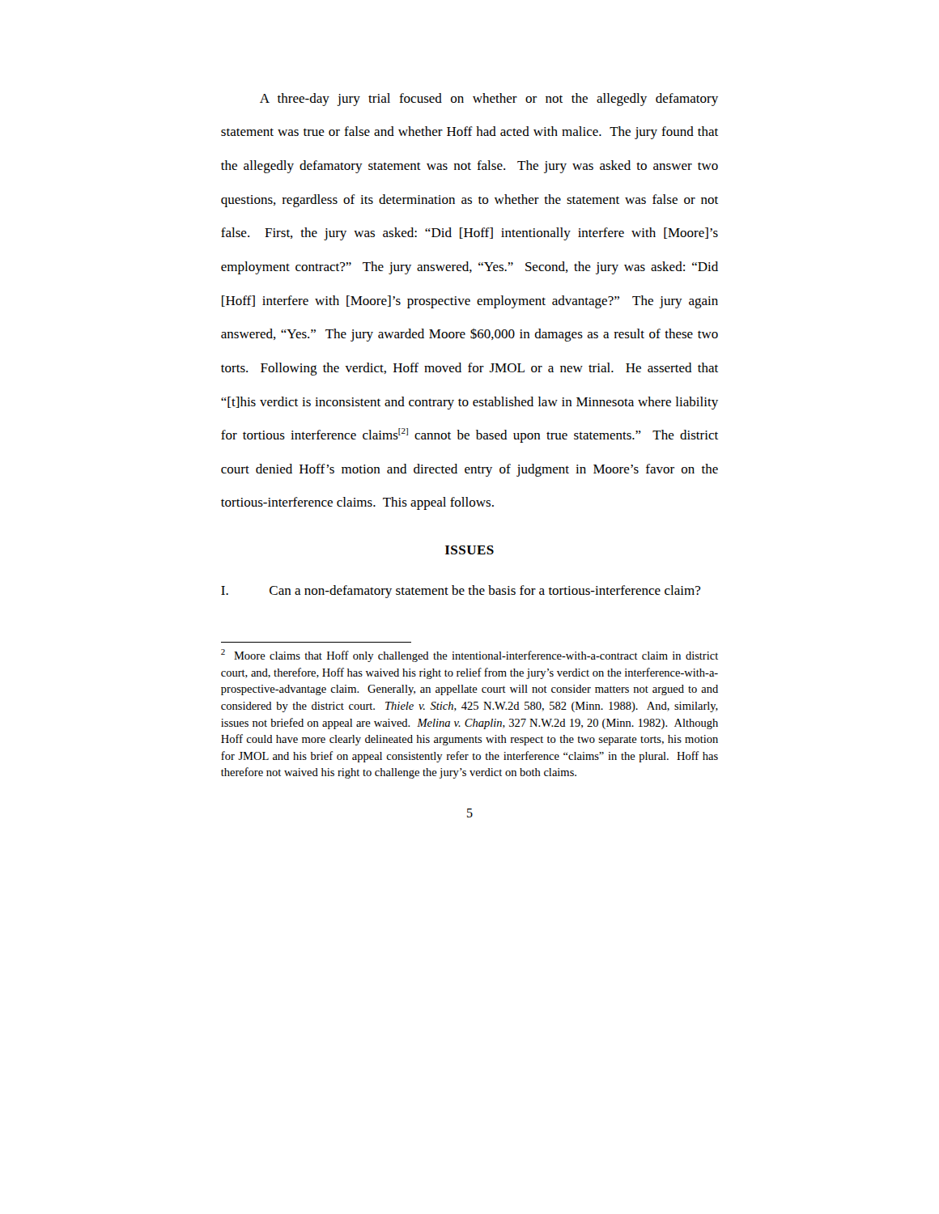A three-day jury trial focused on whether or not the allegedly defamatory statement was true or false and whether Hoff had acted with malice. The jury found that the allegedly defamatory statement was not false. The jury was asked to answer two questions, regardless of its determination as to whether the statement was false or not false. First, the jury was asked: “Did [Hoff] intentionally interfere with [Moore]’s employment contract?” The jury answered, “Yes.” Second, the jury was asked: “Did [Hoff] interfere with [Moore]’s prospective employment advantage?” The jury again answered, “Yes.” The jury awarded Moore $60,000 in damages as a result of these two torts. Following the verdict, Hoff moved for JMOL or a new trial. He asserted that “[t]his verdict is inconsistent and contrary to established law in Minnesota where liability for tortious interference claims[2] cannot be based upon true statements.” The district court denied Hoff’s motion and directed entry of judgment in Moore’s favor on the tortious-interference claims. This appeal follows.
ISSUES
I.
Can a non-defamatory statement be the basis for a tortious-interference claim?
2 Moore claims that Hoff only challenged the intentional-interference-with-a-contract claim in district court, and, therefore, Hoff has waived his right to relief from the jury’s verdict on the interference-with-a-prospective-advantage claim. Generally, an appellate court will not consider matters not argued to and considered by the district court. Thiele v. Stich, 425 N.W.2d 580, 582 (Minn. 1988). And, similarly, issues not briefed on appeal are waived. Melina v. Chaplin, 327 N.W.2d 19, 20 (Minn. 1982). Although Hoff could have more clearly delineated his arguments with respect to the two separate torts, his motion for JMOL and his brief on appeal consistently refer to the interference “claims” in the plural. Hoff has therefore not waived his right to challenge the jury’s verdict on both claims.
5